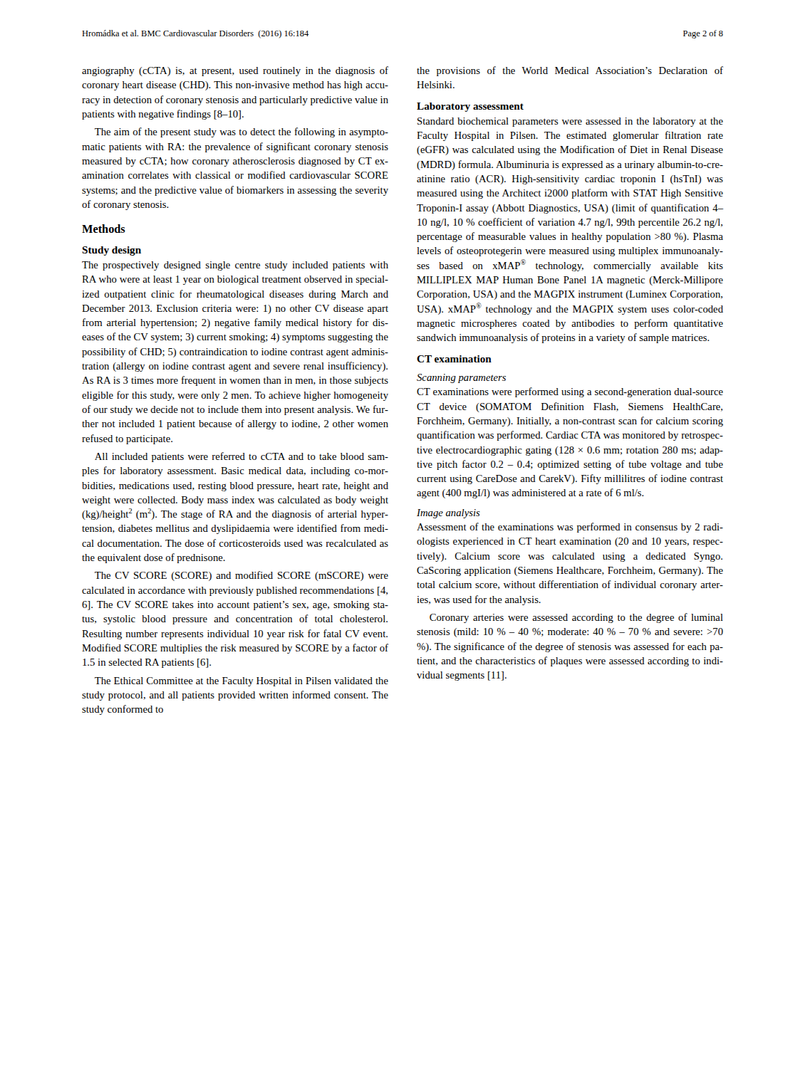Hromádka et al. BMC Cardiovascular Disorders (2016) 16:184 Page 2 of 8
angiography (cCTA) is, at present, used routinely in the diagnosis of coronary heart disease (CHD). This non-invasive method has high accuracy in detection of coronary stenosis and particularly predictive value in patients with negative findings [8–10].
The aim of the present study was to detect the following in asymptomatic patients with RA: the prevalence of significant coronary stenosis measured by cCTA; how coronary atherosclerosis diagnosed by CT examination correlates with classical or modified cardiovascular SCORE systems; and the predictive value of biomarkers in assessing the severity of coronary stenosis.
Methods
Study design
The prospectively designed single centre study included patients with RA who were at least 1 year on biological treatment observed in specialized outpatient clinic for rheumatological diseases during March and December 2013. Exclusion criteria were: 1) no other CV disease apart from arterial hypertension; 2) negative family medical history for diseases of the CV system; 3) current smoking; 4) symptoms suggesting the possibility of CHD; 5) contraindication to iodine contrast agent administration (allergy on iodine contrast agent and severe renal insufficiency). As RA is 3 times more frequent in women than in men, in those subjects eligible for this study, were only 2 men. To achieve higher homogeneity of our study we decide not to include them into present analysis. We further not included 1 patient because of allergy to iodine, 2 other women refused to participate.
All included patients were referred to cCTA and to take blood samples for laboratory assessment. Basic medical data, including co-morbidities, medications used, resting blood pressure, heart rate, height and weight were collected. Body mass index was calculated as body weight (kg)/height2 (m2). The stage of RA and the diagnosis of arterial hypertension, diabetes mellitus and dyslipidaemia were identified from medical documentation. The dose of corticosteroids used was recalculated as the equivalent dose of prednisone.
The CV SCORE (SCORE) and modified SCORE (mSCORE) were calculated in accordance with previously published recommendations [4, 6]. The CV SCORE takes into account patient’s sex, age, smoking status, systolic blood pressure and concentration of total cholesterol. Resulting number represents individual 10 year risk for fatal CV event. Modified SCORE multiplies the risk measured by SCORE by a factor of 1.5 in selected RA patients [6].
The Ethical Committee at the Faculty Hospital in Pilsen validated the study protocol, and all patients provided written informed consent. The study conformed to
the provisions of the World Medical Association’s Declaration of Helsinki.
Laboratory assessment
Standard biochemical parameters were assessed in the laboratory at the Faculty Hospital in Pilsen. The estimated glomerular filtration rate (eGFR) was calculated using the Modification of Diet in Renal Disease (MDRD) formula. Albuminuria is expressed as a urinary albumin-to-creatinine ratio (ACR). High-sensitivity cardiac troponin I (hsTnI) was measured using the Architect i2000 platform with STAT High Sensitive Troponin-I assay (Abbott Diagnostics, USA) (limit of quantification 4–10 ng/l, 10 % coefficient of variation 4.7 ng/l, 99th percentile 26.2 ng/l, percentage of measurable values in healthy population >80 %). Plasma levels of osteoprotegerin were measured using multiplex immunoanalyses based on xMAP® technology, commercially available kits MILLIPLEX MAP Human Bone Panel 1A magnetic (Merck-Millipore Corporation, USA) and the MAGPIX instrument (Luminex Corporation, USA). xMAP® technology and the MAGPIX system uses color-coded magnetic microspheres coated by antibodies to perform quantitative sandwich immunoanalysis of proteins in a variety of sample matrices.
CT examination
Scanning parameters
CT examinations were performed using a second-generation dual-source CT device (SOMATOM Definition Flash, Siemens HealthCare, Forchheim, Germany). Initially, a non-contrast scan for calcium scoring quantification was performed. Cardiac CTA was monitored by retrospective electrocardiographic gating (128 × 0.6 mm; rotation 280 ms; adaptive pitch factor 0.2 – 0.4; optimized setting of tube voltage and tube current using CareDose and CarekV). Fifty millilitres of iodine contrast agent (400 mgI/l) was administered at a rate of 6 ml/s.
Image analysis
Assessment of the examinations was performed in consensus by 2 radiologists experienced in CT heart examination (20 and 10 years, respectively). Calcium score was calculated using a dedicated Syngo. CaScoring application (Siemens Healthcare, Forchheim, Germany). The total calcium score, without differentiation of individual coronary arteries, was used for the analysis.
Coronary arteries were assessed according to the degree of luminal stenosis (mild: 10 % – 40 %; moderate: 40 % – 70 % and severe: >70 %). The significance of the degree of stenosis was assessed for each patient, and the characteristics of plaques were assessed according to individual segments [11].